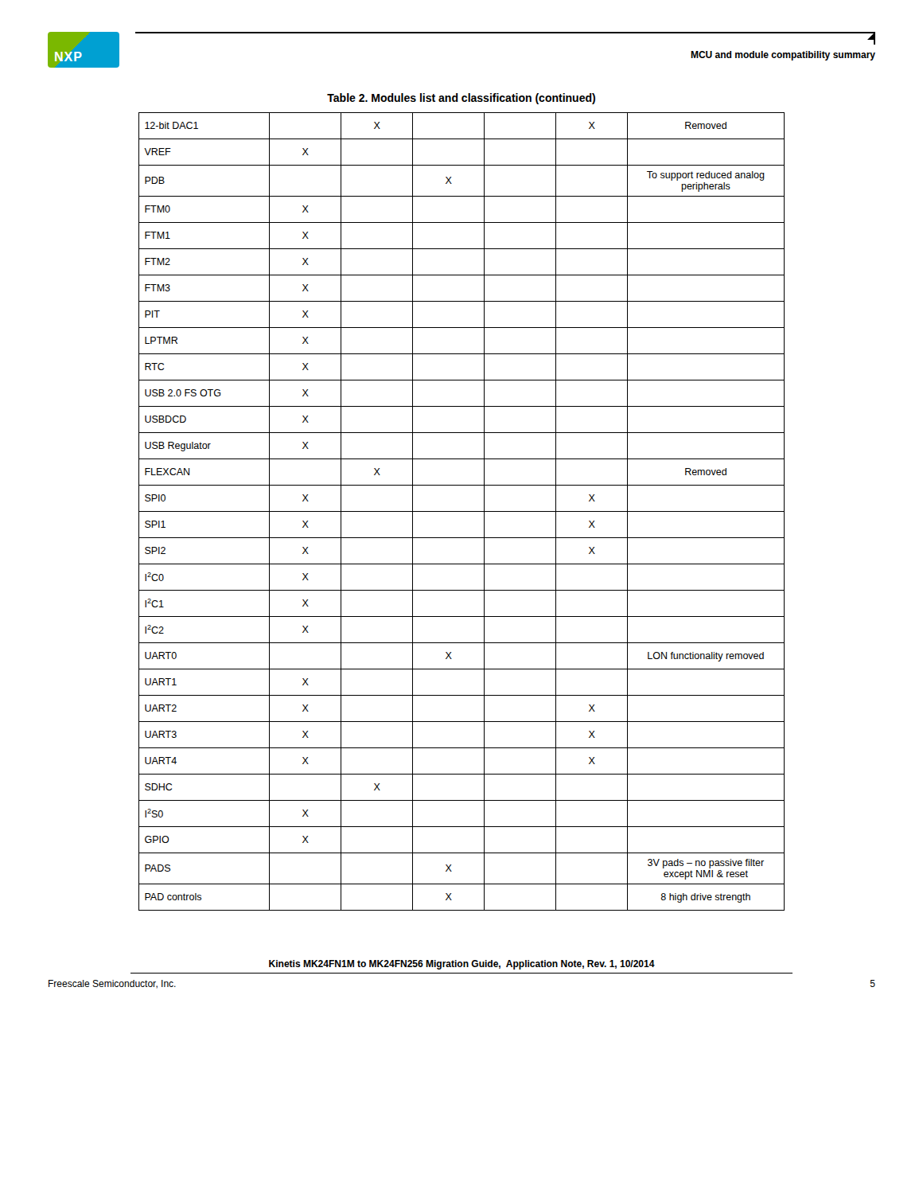MCU and module compatibility summary
Table 2. Modules list and classification (continued)
| 12-bit DAC1 | | X | | | X | Removed |
| VREF | X | | | | | |
| PDB | | | X | | | To support reduced analog peripherals |
| FTM0 | X | | | | | |
| FTM1 | X | | | | | |
| FTM2 | X | | | | | |
| FTM3 | X | | | | | |
| PIT | X | | | | | |
| LPTMR | X | | | | | |
| RTC | X | | | | | |
| USB 2.0 FS OTG | X | | | | | |
| USBDCD | X | | | | | |
| USB Regulator | X | | | | | |
| FLEXCAN | | X | | | | Removed |
| SPI0 | X | | | | X | |
| SPI1 | X | | | | X | |
| SPI2 | X | | | | X | |
| I 2 C0 | X | | | | | |
| I 2 C1 | X | | | | | |
| I 2 C2 | X | | | | | |
| UART0 | | | X | | | LON functionality removed |
| UART1 | X | | | | | |
| UART2 | X | | | | X | |
| UART3 | X | | | | X | |
| UART4 | X | | | | X | |
| SDHC | | X | | | | |
| I 2 S0 | X | | | | | |
| GPIO | X | | | | | |
| PADS | | | X | | | 3V pads – no passive filter except NMI & reset |
| PAD controls | | | X | | | 8 high drive strength |
Kinetis MK24FN1M to MK24FN256 Migration Guide, Application Note, Rev. 1, 10/2014
Freescale Semiconductor, Inc. 5